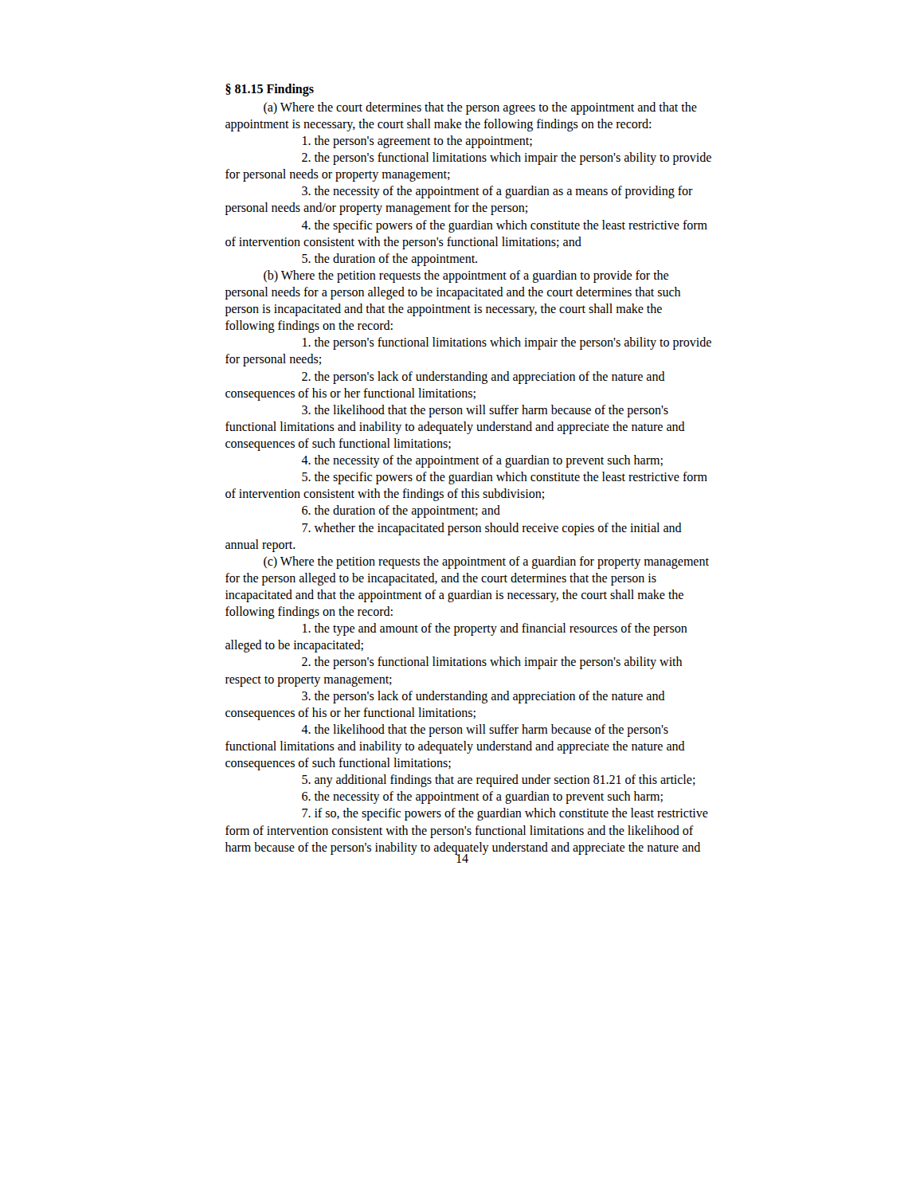§ 81.15 Findings
(a) Where the court determines that the person agrees to the appointment and that the appointment is necessary, the court shall make the following findings on the record:
1. the person's agreement to the appointment;
2. the person's functional limitations which impair the person's ability to provide for personal needs or property management;
3. the necessity of the appointment of a guardian as a means of providing for personal needs and/or property management for the person;
4. the specific powers of the guardian which constitute the least restrictive form of intervention consistent with the person's functional limitations; and
5. the duration of the appointment.
(b) Where the petition requests the appointment of a guardian to provide for the personal needs for a person alleged to be incapacitated and the court determines that such person is incapacitated and that the appointment is necessary, the court shall make the following findings on the record:
1. the person's functional limitations which impair the person's ability to provide for personal needs;
2. the person's lack of understanding and appreciation of the nature and consequences of his or her functional limitations;
3. the likelihood that the person will suffer harm because of the person's functional limitations and inability to adequately understand and appreciate the nature and consequences of such functional limitations;
4. the necessity of the appointment of a guardian to prevent such harm;
5. the specific powers of the guardian which constitute the least restrictive form of intervention consistent with the findings of this subdivision;
6. the duration of the appointment; and
7. whether the incapacitated person should receive copies of the initial and annual report.
(c) Where the petition requests the appointment of a guardian for property management for the person alleged to be incapacitated, and the court determines that the person is incapacitated and that the appointment of a guardian is necessary, the court shall make the following findings on the record:
1. the type and amount of the property and financial resources of the person alleged to be incapacitated;
2. the person's functional limitations which impair the person's ability with respect to property management;
3. the person's lack of understanding and appreciation of the nature and consequences of his or her functional limitations;
4. the likelihood that the person will suffer harm because of the person's functional limitations and inability to adequately understand and appreciate the nature and consequences of such functional limitations;
5. any additional findings that are required under section 81.21 of this article;
6. the necessity of the appointment of a guardian to prevent such harm;
7. if so, the specific powers of the guardian which constitute the least restrictive form of intervention consistent with the person's functional limitations and the likelihood of harm because of the person's inability to adequately understand and appreciate the nature and
14